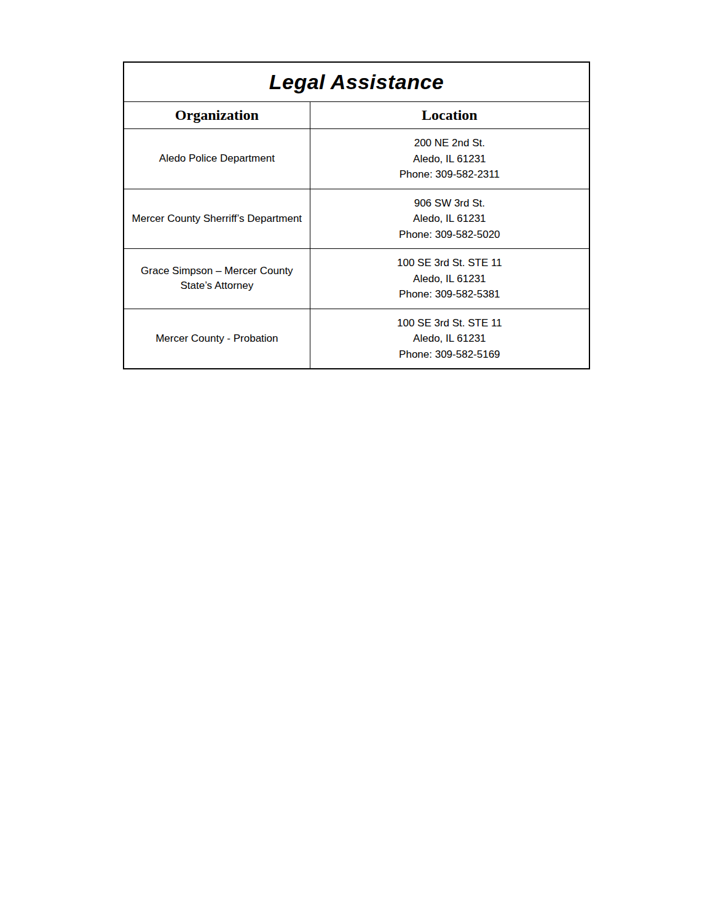| Legal Assistance |
| Organization | Location |
| Aledo Police Department | 200 NE 2nd St. Aledo, IL 61231 Phone: 309-582-2311 |
| Mercer County Sherriff’s Department | 906 SW 3rd St. Aledo, IL 61231 Phone: 309-582-5020 |
| Grace Simpson – Mercer County State’s Attorney | 100 SE 3rd St. STE 11 Aledo, IL 61231 Phone: 309-582-5381 |
| Mercer County - Probation | 100 SE 3rd St. STE 11 Aledo, IL 61231 Phone: 309-582-5169 |